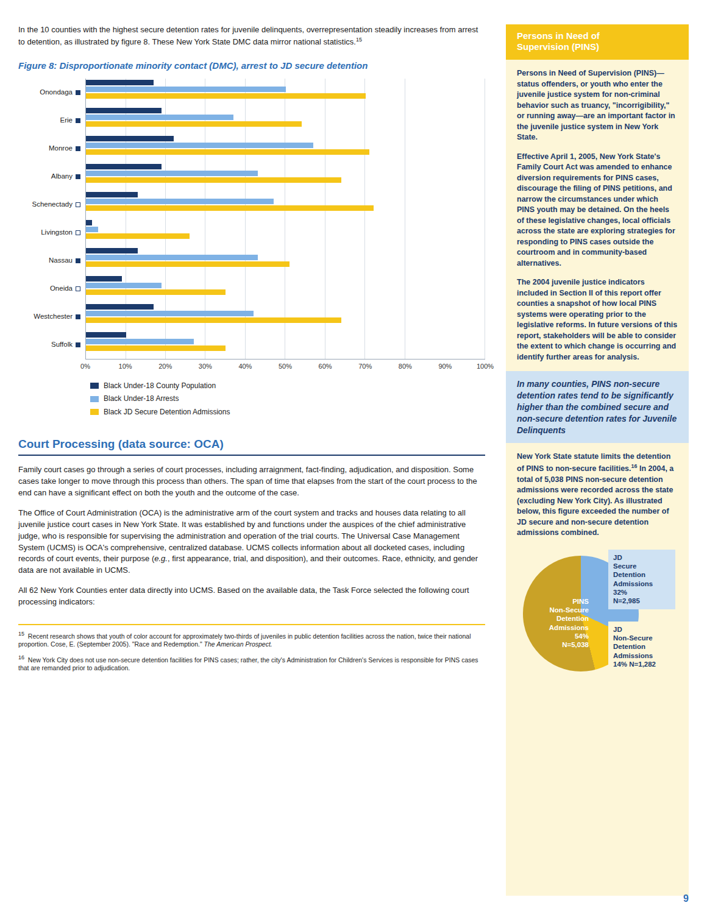In the 10 counties with the highest secure detention rates for juvenile delinquents, overrepresentation steadily increases from arrest to detention, as illustrated by figure 8. These New York State DMC data mirror national statistics.15
Figure 8: Disproportionate minority contact (DMC), arrest to JD secure detention
Onondaga
Erie
Monroe
Albany
Schenectady
Livingston
Nassau
Oneida
Westchester
Suffolk
0% 10% 20% 30% 40% 50% 60% 70% 80% 90% 100%
Black Under-18 County Population
Black Under-18 Arrests
Black JD Secure Detention Admissions
Court Processing (data source: OCA)
Family court cases go through a series of court processes, including arraignment, fact-finding, adjudication, and disposition. Some cases take longer to move through this process than others. The span of time that elapses from the start of the court process to the end can have a significant effect on both the youth and the outcome of the case.
The Office of Court Administration (OCA) is the administrative arm of the court system and tracks and houses data relating to all juvenile justice court cases in New York State. It was established by and functions under the auspices of the chief administrative judge, who is responsible for supervising the administration and operation of the trial courts. The Universal Case Management System (UCMS) is OCA's comprehensive, centralized database. UCMS collects information about all docketed cases, including records of court events, their purpose (e.g., first appearance, trial, and disposition), and their outcomes. Race, ethnicity, and gender data are not available in UCMS.
All 62 New York Counties enter data directly into UCMS. Based on the available data, the Task Force selected the following court processing indicators:
15 Recent research shows that youth of color account for approximately two-thirds of juveniles in public detention facilities across the nation, twice their national proportion. Cose, E. (September 2005). "Race and Redemption." The American Prospect.
16 New York City does not use non-secure detention facilities for PINS cases; rather, the city's Administration for Children's Services is responsible for PINS cases that are remanded prior to adjudication.
Persons in Need of
Supervision (PINS)
Persons in Need of Supervision (PINS)—status offenders, or youth who enter the juvenile justice system for non-criminal behavior such as truancy, "incorrigibility," or running away—are an important factor in the juvenile justice system in New York State.
Effective April 1, 2005, New York State's Family Court Act was amended to enhance diversion requirements for PINS cases, discourage the filing of PINS petitions, and narrow the circumstances under which PINS youth may be detained. On the heels of these legislative changes, local officials across the state are exploring strategies for responding to PINS cases outside the courtroom and in community-based alternatives.
The 2004 juvenile justice indicators included in Section II of this report offer counties a snapshot of how local PINS systems were operating prior to the legislative reforms. In future versions of this report, stakeholders will be able to consider the extent to which change is occurring and identify further areas for analysis.
In many counties, PINS non-secure detention rates tend to be significantly higher than the combined secure and non-secure detention rates for Juvenile Delinquents
New York State statute limits the detention of PINS to non-secure facilities.16 In 2004, a total of 5,038 PINS non-secure detention admissions were recorded across the state (excluding New York City). As illustrated below, this figure exceeded the number of JD secure and non-secure detention admissions combined.
JD
Secure
Detention
Admissions
32%
N=2,985
JD
Non-Secure
Detention
Admissions
14% N=1,282
PINS
Non-Secure
Detention
Admissions
54%
N=5,038
9